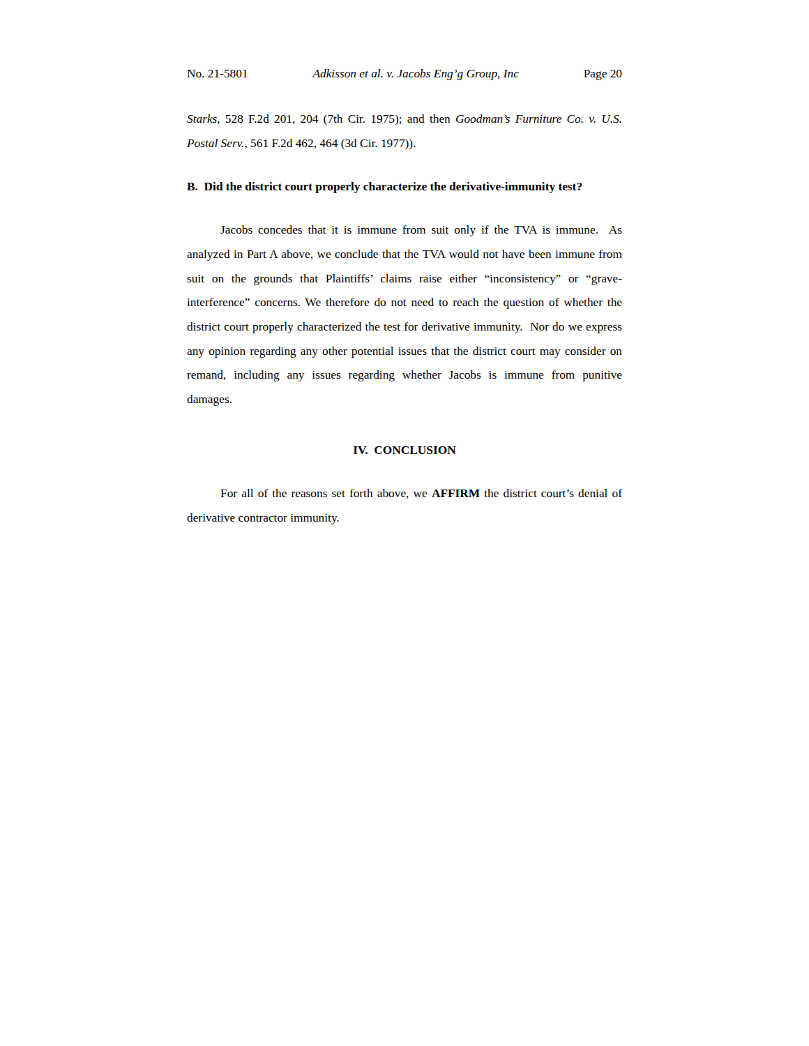No. 21-5801 Adkisson et al. v. Jacobs Eng’g Group, Inc Page 20
Starks, 528 F.2d 201, 204 (7th Cir. 1975); and then Goodman’s Furniture Co. v. U.S. Postal Serv., 561 F.2d 462, 464 (3d Cir. 1977)).
B. Did the district court properly characterize the derivative-immunity test?
Jacobs concedes that it is immune from suit only if the TVA is immune. As analyzed in Part A above, we conclude that the TVA would not have been immune from suit on the grounds that Plaintiffs’ claims raise either “inconsistency” or “grave-interference” concerns. We therefore do not need to reach the question of whether the district court properly characterized the test for derivative immunity. Nor do we express any opinion regarding any other potential issues that the district court may consider on remand, including any issues regarding whether Jacobs is immune from punitive damages.
IV. CONCLUSION
For all of the reasons set forth above, we AFFIRM the district court’s denial of derivative contractor immunity.